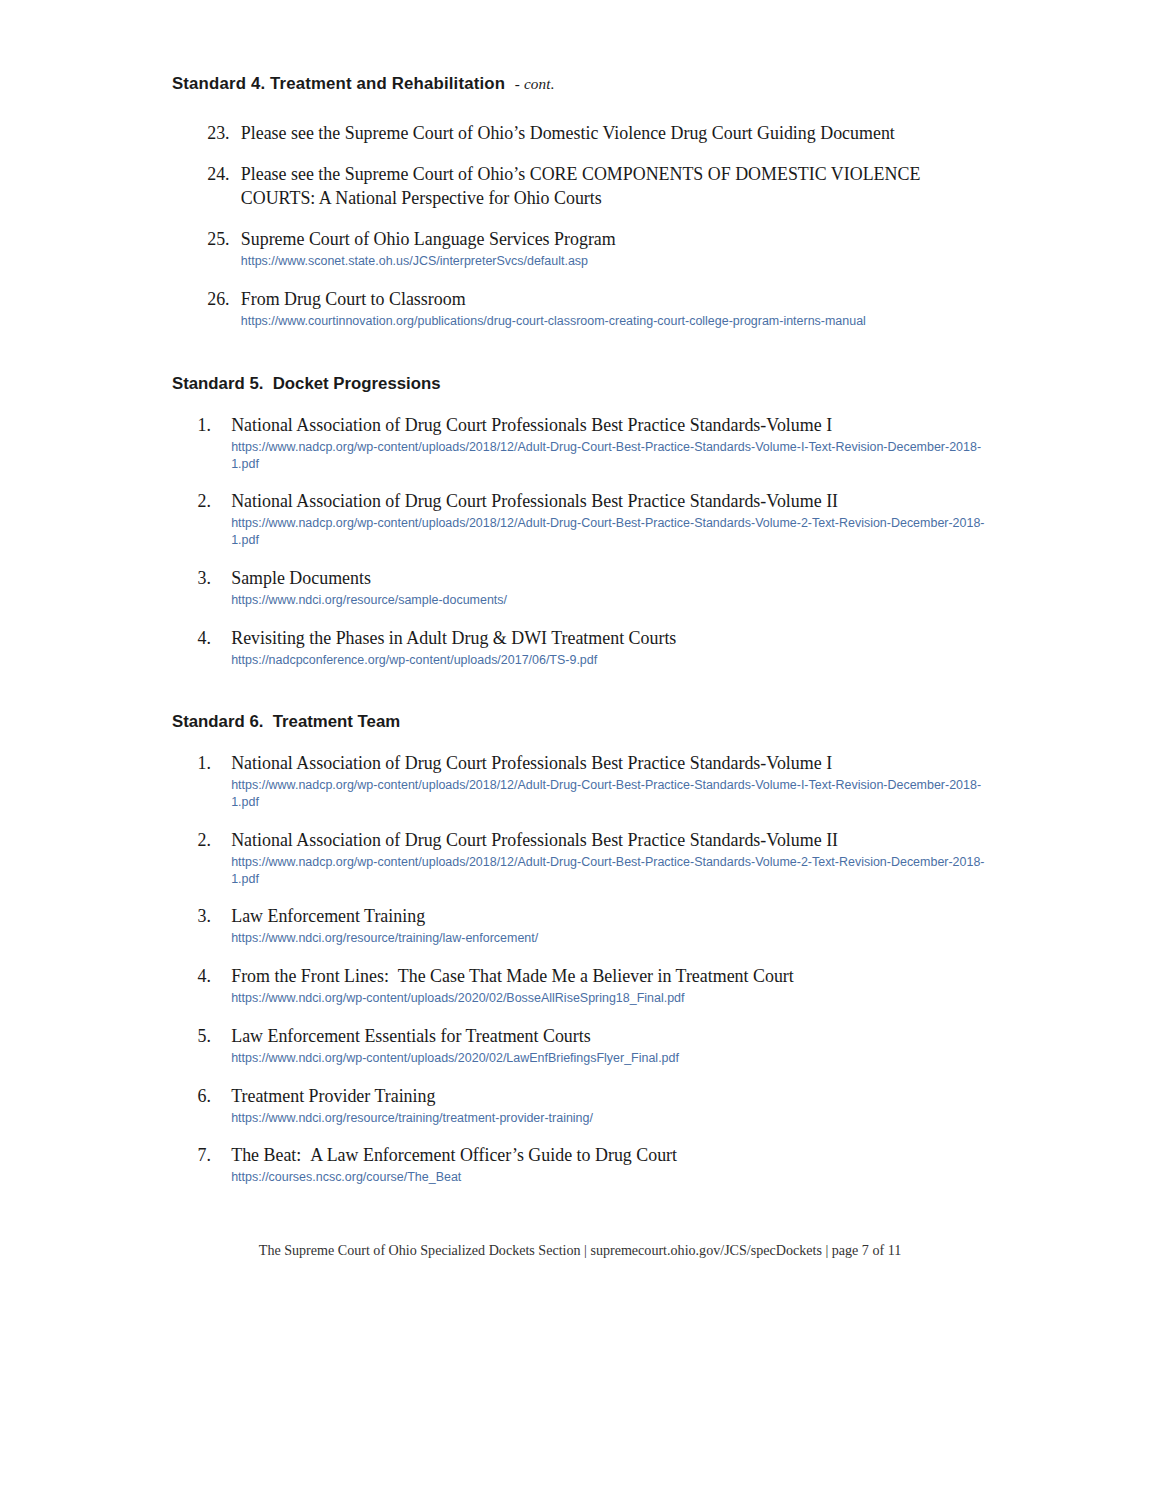Standard 4. Treatment and Rehabilitation - cont.
Please see the Supreme Court of Ohio’s Domestic Violence Drug Court Guiding Document
Please see the Supreme Court of Ohio’s CORE COMPONENTS OF DOMESTIC VIOLENCE COURTS: A National Perspective for Ohio Courts
Supreme Court of Ohio Language Services Program https://www.sconet.state.oh.us/JCS/interpreterSvcs/default.asp
From Drug Court to Classroom https://www.courtinnovation.org/publications/drug-court-classroom-creating-court-college-program-interns-manual
Standard 5. Docket Progressions
National Association of Drug Court Professionals Best Practice Standards-Volume I https://www.nadcp.org/wp-content/uploads/2018/12/Adult-Drug-Court-Best-Practice-Standards-Volume-I-Text-Revision-December-2018-1.pdf
National Association of Drug Court Professionals Best Practice Standards-Volume II https://www.nadcp.org/wp-content/uploads/2018/12/Adult-Drug-Court-Best-Practice-Standards-Volume-2-Text-Revision-December-2018-1.pdf
Sample Documents https://www.ndci.org/resource/sample-documents/
Revisiting the Phases in Adult Drug & DWI Treatment Courts https://nadcpconference.org/wp-content/uploads/2017/06/TS-9.pdf
Standard 6. Treatment Team
National Association of Drug Court Professionals Best Practice Standards-Volume I https://www.nadcp.org/wp-content/uploads/2018/12/Adult-Drug-Court-Best-Practice-Standards-Volume-I-Text-Revision-December-2018-1.pdf
National Association of Drug Court Professionals Best Practice Standards-Volume II https://www.nadcp.org/wp-content/uploads/2018/12/Adult-Drug-Court-Best-Practice-Standards-Volume-2-Text-Revision-December-2018-1.pdf
Law Enforcement Training https://www.ndci.org/resource/training/law-enforcement/
From the Front Lines: The Case That Made Me a Believer in Treatment Court https://www.ndci.org/wp-content/uploads/2020/02/BosseAllRiseSpring18_Final.pdf
Law Enforcement Essentials for Treatment Courts https://www.ndci.org/wp-content/uploads/2020/02/LawEnfBriefingsFlyer_Final.pdf
Treatment Provider Training https://www.ndci.org/resource/training/treatment-provider-training/
The Beat: A Law Enforcement Officer’s Guide to Drug Court https://courses.ncsc.org/course/The_Beat
The Supreme Court of Ohio Specialized Dockets Section | supremecourt.ohio.gov/JCS/specDockets | page 7 of 11